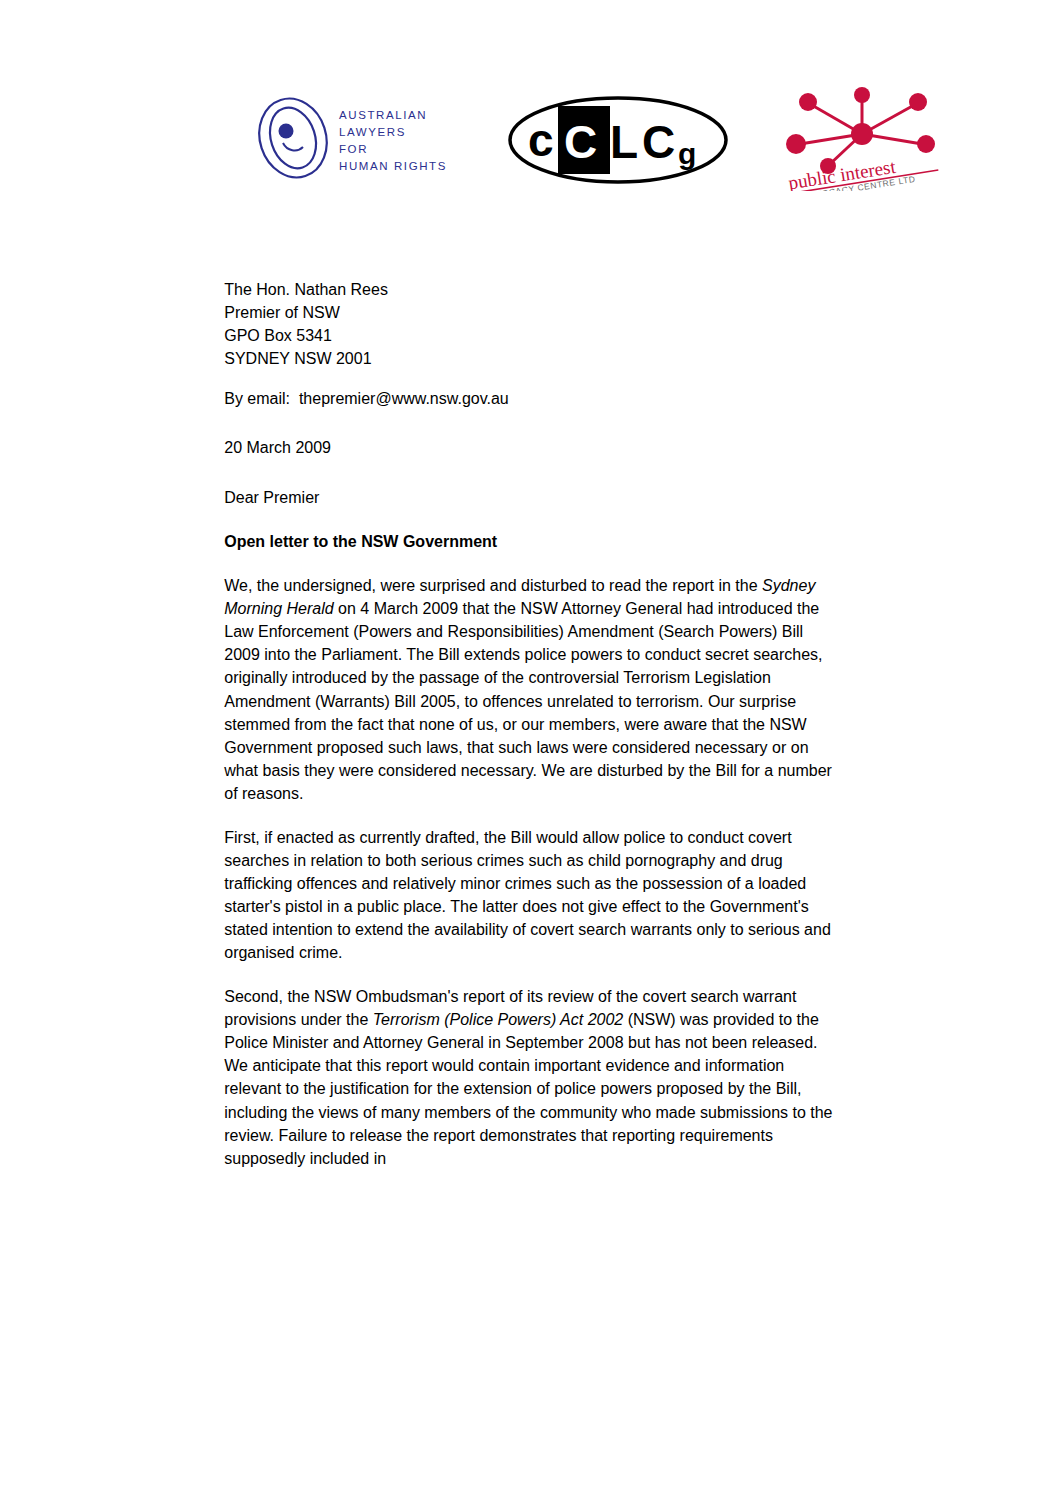AUSTRALIAN LAWYERS FOR HUMAN RIGHTS
c C L C g
public interest ADVOCACY CENTRE LTD
The Hon. Nathan Rees
Premier of NSW
GPO Box 5341
SYDNEY NSW 2001
By email: thepremier@www.nsw.gov.au
20 March 2009
Dear Premier
Open letter to the NSW Government
We, the undersigned, were surprised and disturbed to read the report in the Sydney Morning Herald on 4 March 2009 that the NSW Attorney General had introduced the Law Enforcement (Powers and Responsibilities) Amendment (Search Powers) Bill 2009 into the Parliament. The Bill extends police powers to conduct secret searches, originally introduced by the passage of the controversial Terrorism Legislation Amendment (Warrants) Bill 2005, to offences unrelated to terrorism. Our surprise stemmed from the fact that none of us, or our members, were aware that the NSW Government proposed such laws, that such laws were considered necessary or on what basis they were considered necessary. We are disturbed by the Bill for a number of reasons.
First, if enacted as currently drafted, the Bill would allow police to conduct covert searches in relation to both serious crimes such as child pornography and drug trafficking offences and relatively minor crimes such as the possession of a loaded starter's pistol in a public place. The latter does not give effect to the Government's stated intention to extend the availability of covert search warrants only to serious and organised crime.
Second, the NSW Ombudsman's report of its review of the covert search warrant provisions under the Terrorism (Police Powers) Act 2002 (NSW) was provided to the Police Minister and Attorney General in September 2008 but has not been released. We anticipate that this report would contain important evidence and information relevant to the justification for the extension of police powers proposed by the Bill, including the views of many members of the community who made submissions to the review. Failure to release the report demonstrates that reporting requirements supposedly included in